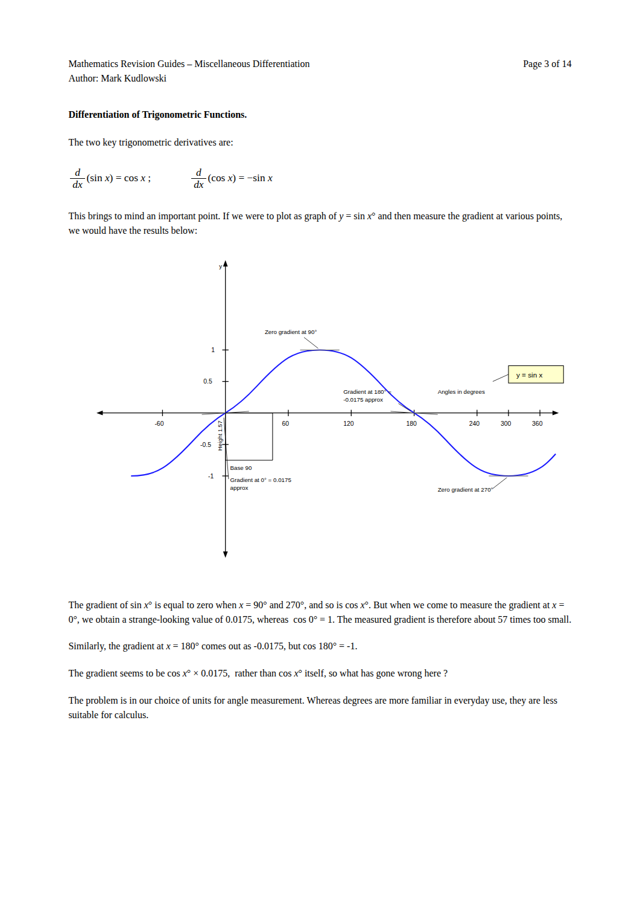Page 3 of 14
Mathematics Revision Guides – Miscellaneous Differentiation
Author: Mark Kudlowski
Differentiation of Trigonometric Functions.
The two key trigonometric derivatives are:
ddx(sin x) = cos x ; ddx(cos x) = −sin x
This brings to mind an important point. If we were to plot as graph of y = sin x° and then measure the gradient at various points, we would have the results below:
y 1 0.5 -0.5 -1 -60 60 120 180 240 300 360 Height 1.57 Base 90 Zero gradient at 90° Zero gradient at 270° Gradient at 180° = -0.0175 approx Gradient at 0° = 0.0175 approx Angles in degrees y = sin x
The gradient of sin x° is equal to zero when x = 90° and 270°, and so is cos x°. But when we come to measure the gradient at x = 0°, we obtain a strange-looking value of 0.0175, whereas cos 0° = 1. The measured gradient is therefore about 57 times too small.
Similarly, the gradient at x = 180° comes out as -0.0175, but cos 180° = -1.
The gradient seems to be cos x° × 0.0175, rather than cos x° itself, so what has gone wrong here ?
The problem is in our choice of units for angle measurement. Whereas degrees are more familiar in everyday use, they are less suitable for calculus.